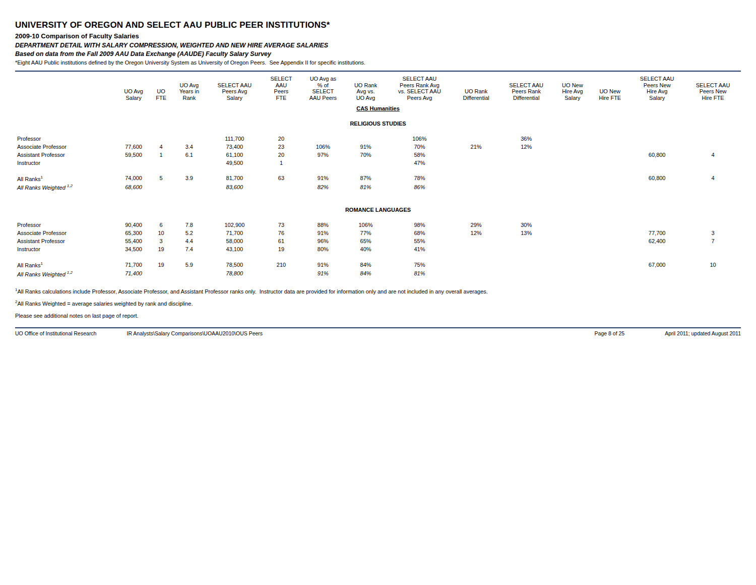UNIVERSITY OF OREGON AND SELECT AAU PUBLIC PEER INSTITUTIONS*
2009-10 Comparison of Faculty Salaries
DEPARTMENT DETAIL WITH SALARY COMPRESSION, WEIGHTED AND NEW HIRE AVERAGE SALARIES
Based on data from the Fall 2009 AAU Data Exchange (AAUDE) Faculty Salary Survey
*Eight AAU Public institutions defined by the Oregon University System as University of Oregon Peers. See Appendix II for specific institutions.
| | UO Avg Salary | UO FTE | UO Avg Years in Rank | SELECT AAU Peers Avg Salary | SELECT AAU Peers FTE | UO Avg as % of SELECT AAU Peers | UO Rank Avg vs. UO Avg | SELECT AAU Peers Rank Avg vs. SELECT AAU Peers Avg | UO Rank Differential | SELECT AAU Peers Rank Differential | UO New Hire Avg Salary | UO New Hire FTE | SELECT AAU Peers New Hire Avg Salary | SELECT AAU Peers New Hire FTE |
| --- | --- | --- | --- | --- | --- | --- | --- | --- | --- | --- | --- | --- | --- | --- |
| CAS Humanities |
| RELIGIOUS STUDIES |
| Professor | | | | 111,700 | 20 | | | 106% | | 36% | | | | |
| Associate Professor | 77,600 | 4 | 3.4 | 73,400 | 23 | 106% | 91% | 70% | 21% | 12% | | | | |
| Assistant Professor | 59,500 | 1 | 6.1 | 61,100 | 20 | 97% | 70% | 58% | | | | | 60,800 | 4 |
| Instructor | | | | 49,500 | 1 | | | 47% | | | | | | |
| All Ranks 1 | 74,000 | 5 | 3.9 | 81,700 | 63 | 91% | 87% | 78% | | | | | 60,800 | 4 |
| All Ranks Weighted 1,2 | 68,600 | | | 83,600 | | 82% | 81% | 86% | | | | | | |
| ROMANCE LANGUAGES |
| Professor | 90,400 | 6 | 7.8 | 102,900 | 73 | 88% | 106% | 98% | 29% | 30% | | | | |
| Associate Professor | 65,300 | 10 | 5.2 | 71,700 | 76 | 91% | 77% | 68% | 12% | 13% | | | 77,700 | 3 |
| Assistant Professor | 55,400 | 3 | 4.4 | 58,000 | 61 | 96% | 65% | 55% | | | | | 62,400 | 7 |
| Instructor | 34,500 | 19 | 7.4 | 43,100 | 19 | 80% | 40% | 41% | | | | | | |
| All Ranks 1 | 71,700 | 19 | 5.9 | 78,500 | 210 | 91% | 84% | 75% | | | | | 67,000 | 10 |
| All Ranks Weighted 1,2 | 71,400 | | | 78,800 | | 91% | 84% | 81% | | | | | | |
1All Ranks calculations include Professor, Associate Professor, and Assistant Professor ranks only. Instructor data are provided for information only and are not included in any overall averages.
2All Ranks Weighted = average salaries weighted by rank and discipline.
Please see additional notes on last page of report.
UO Office of Institutional Research IR Analysts\Salary Comparisons\UOAAU2010\OUS Peers Page 8 of 25 April 2011; updated August 2011